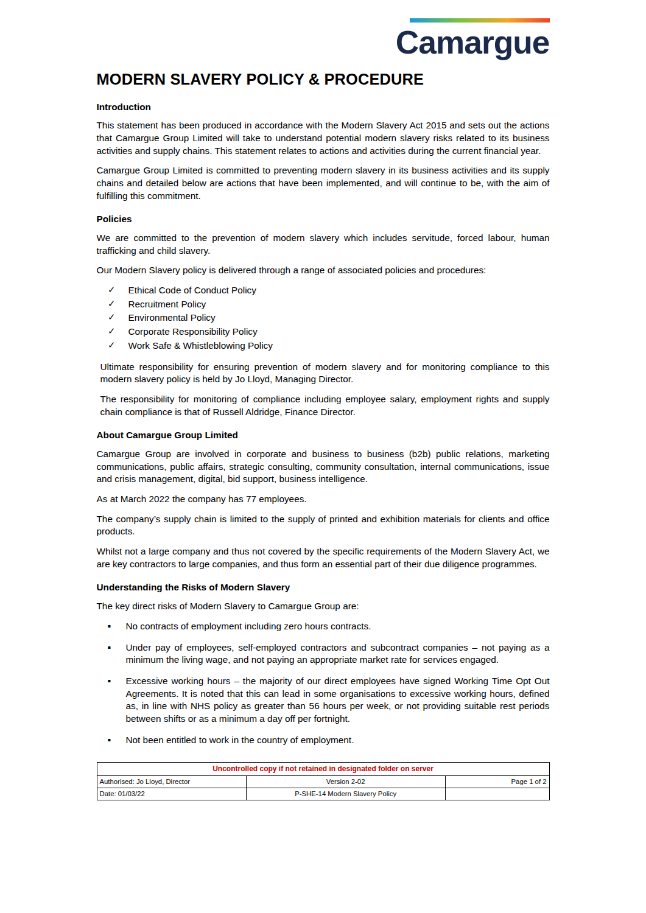Camargue
MODERN SLAVERY POLICY & PROCEDURE
Introduction
This statement has been produced in accordance with the Modern Slavery Act 2015 and sets out the actions that Camargue Group Limited will take to understand potential modern slavery risks related to its business activities and supply chains. This statement relates to actions and activities during the current financial year.
Camargue Group Limited is committed to preventing modern slavery in its business activities and its supply chains and detailed below are actions that have been implemented, and will continue to be, with the aim of fulfilling this commitment.
Policies
We are committed to the prevention of modern slavery which includes servitude, forced labour, human trafficking and child slavery.
Our Modern Slavery policy is delivered through a range of associated policies and procedures:
Ethical Code of Conduct Policy
Recruitment Policy
Environmental Policy
Corporate Responsibility Policy
Work Safe & Whistleblowing Policy
Ultimate responsibility for ensuring prevention of modern slavery and for monitoring compliance to this modern slavery policy is held by Jo Lloyd, Managing Director.
The responsibility for monitoring of compliance including employee salary, employment rights and supply chain compliance is that of Russell Aldridge, Finance Director.
About Camargue Group Limited
Camargue Group are involved in corporate and business to business (b2b) public relations, marketing communications, public affairs, strategic consulting, community consultation, internal communications, issue and crisis management, digital, bid support, business intelligence.
As at March 2022 the company has 77 employees.
The company’s supply chain is limited to the supply of printed and exhibition materials for clients and office products.
Whilst not a large company and thus not covered by the specific requirements of the Modern Slavery Act, we are key contractors to large companies, and thus form an essential part of their due diligence programmes.
Understanding the Risks of Modern Slavery
The key direct risks of Modern Slavery to Camargue Group are:
No contracts of employment including zero hours contracts.
Under pay of employees, self-employed contractors and subcontract companies – not paying as a minimum the living wage, and not paying an appropriate market rate for services engaged.
Excessive working hours – the majority of our direct employees have signed Working Time Opt Out Agreements. It is noted that this can lead in some organisations to excessive working hours, defined as, in line with NHS policy as greater than 56 hours per week, or not providing suitable rest periods between shifts or as a minimum a day off per fortnight.
Not been entitled to work in the country of employment.
| Uncontrolled copy if not retained in designated folder on server |
| Authorised: Jo Lloyd, Director | Version 2-02 | Page 1 of 2 |
| Date: 01/03/22 | P-SHE-14 Modern Slavery Policy | |